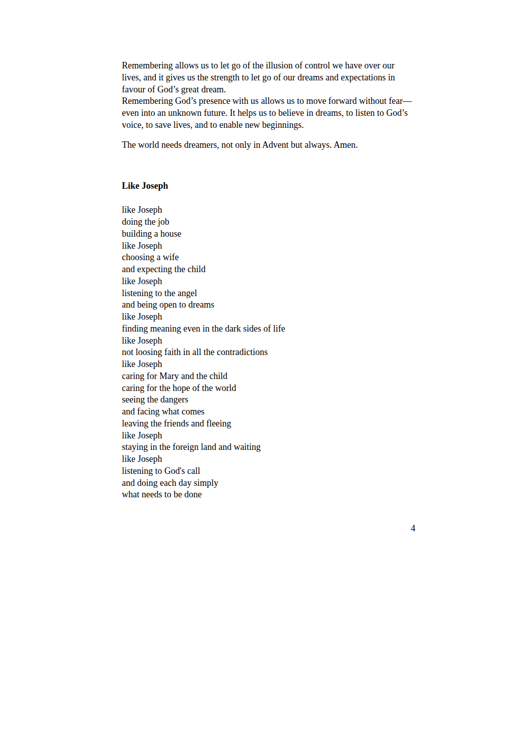Remembering allows us to let go of the illusion of control we have over our lives, and it gives us the strength to let go of our dreams and expectations in favour of God’s great dream.
Remembering God’s presence with us allows us to move forward without fear—even into an unknown future. It helps us to believe in dreams, to listen to God’s voice, to save lives, and to enable new beginnings.
The world needs dreamers, not only in Advent but always. Amen.
Like Joseph
like Joseph
doing the job
building a house
like Joseph
choosing a wife
and expecting the child
like Joseph
listening to the angel
and being open to dreams
like Joseph
finding meaning even in the dark sides of life
like Joseph
not loosing faith in all the contradictions
like Joseph
caring for Mary and the child
caring for the hope of the world
seeing the dangers
and facing what comes
leaving the friends and fleeing
like Joseph
staying in the foreign land and waiting
like Joseph
listening to God's call
and doing each day simply
what needs to be done
4